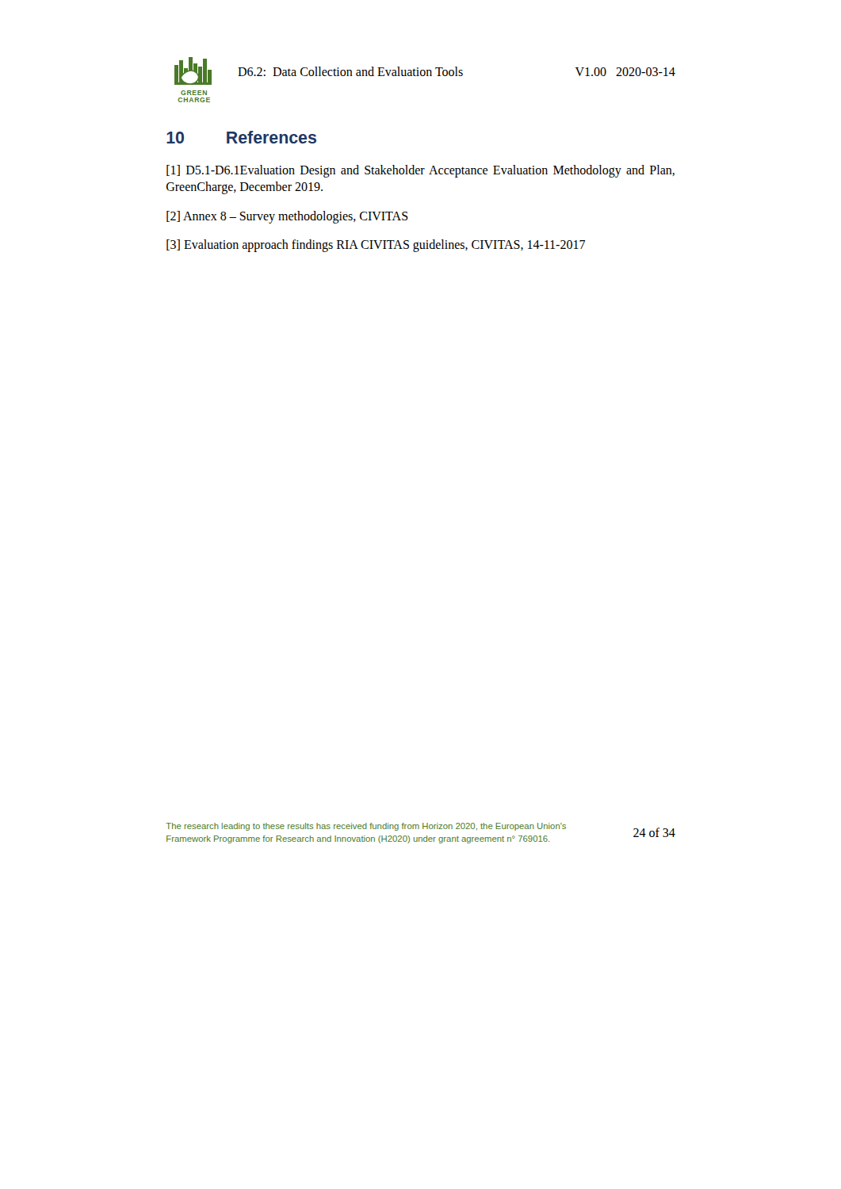GREEN
CHARGE
D6.2: Data Collection and Evaluation Tools
V1.00 2020-03-14
10 References
[1] D5.1-D6.1Evaluation Design and Stakeholder Acceptance Evaluation Methodology and Plan, GreenCharge, December 2019.
[2] Annex 8 – Survey methodologies, CIVITAS
[3] Evaluation approach findings RIA CIVITAS guidelines, CIVITAS, 14-11-2017
The research leading to these results has received funding from Horizon 2020, the European Union's Framework Programme for Research and Innovation (H2020) under grant agreement n° 769016.
24 of 34